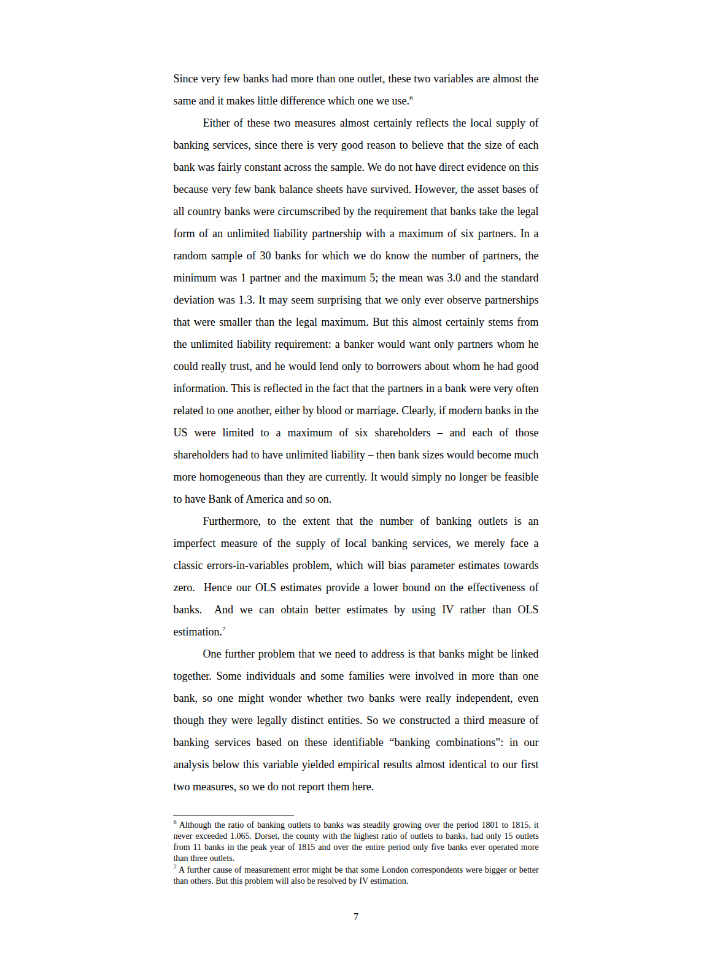Since very few banks had more than one outlet, these two variables are almost the same and it makes little difference which one we use.6
Either of these two measures almost certainly reflects the local supply of banking services, since there is very good reason to believe that the size of each bank was fairly constant across the sample. We do not have direct evidence on this because very few bank balance sheets have survived. However, the asset bases of all country banks were circumscribed by the requirement that banks take the legal form of an unlimited liability partnership with a maximum of six partners. In a random sample of 30 banks for which we do know the number of partners, the minimum was 1 partner and the maximum 5; the mean was 3.0 and the standard deviation was 1.3. It may seem surprising that we only ever observe partnerships that were smaller than the legal maximum. But this almost certainly stems from the unlimited liability requirement: a banker would want only partners whom he could really trust, and he would lend only to borrowers about whom he had good information. This is reflected in the fact that the partners in a bank were very often related to one another, either by blood or marriage. Clearly, if modern banks in the US were limited to a maximum of six shareholders – and each of those shareholders had to have unlimited liability – then bank sizes would become much more homogeneous than they are currently. It would simply no longer be feasible to have Bank of America and so on.
Furthermore, to the extent that the number of banking outlets is an imperfect measure of the supply of local banking services, we merely face a classic errors-in-variables problem, which will bias parameter estimates towards zero. Hence our OLS estimates provide a lower bound on the effectiveness of banks. And we can obtain better estimates by using IV rather than OLS estimation.7
One further problem that we need to address is that banks might be linked together. Some individuals and some families were involved in more than one bank, so one might wonder whether two banks were really independent, even though they were legally distinct entities. So we constructed a third measure of banking services based on these identifiable “banking combinations”: in our analysis below this variable yielded empirical results almost identical to our first two measures, so we do not report them here.
6 Although the ratio of banking outlets to banks was steadily growing over the period 1801 to 1815, it never exceeded 1.065. Dorset, the county with the highest ratio of outlets to banks, had only 15 outlets from 11 banks in the peak year of 1815 and over the entire period only five banks ever operated more than three outlets.
7 A further cause of measurement error might be that some London correspondents were bigger or better than others. But this problem will also be resolved by IV estimation.
7